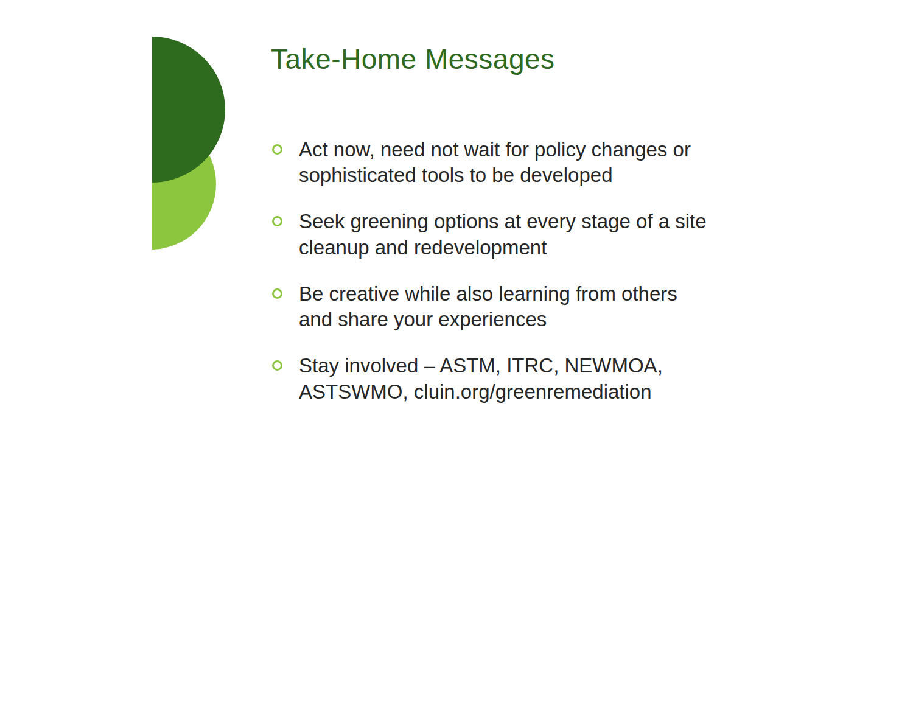Take-Home Messages
Act now, need not wait for policy changes or sophisticated tools to be developed
Seek greening options at every stage of a site cleanup and redevelopment
Be creative while also learning from others and share your experiences
Stay involved – ASTM, ITRC, NEWMOA, ASTSWMO, cluin.org/greenremediation